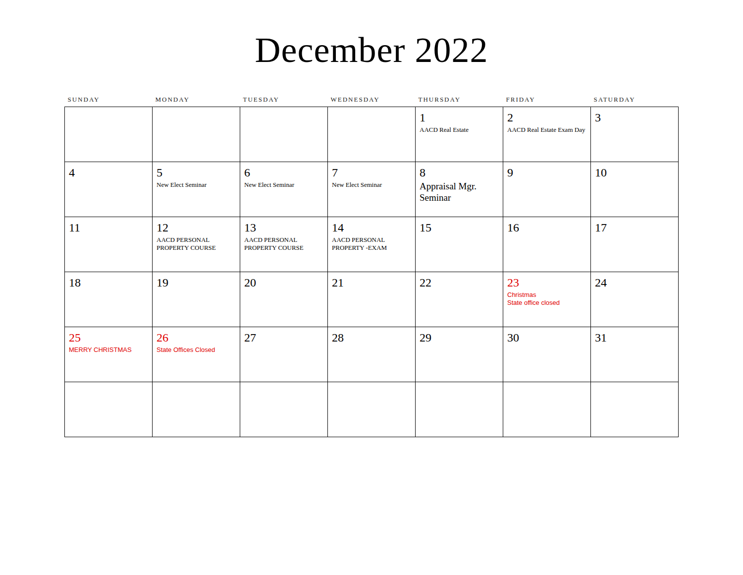December 2022
| Sunday | Monday | Tuesday | Wednesday | Thursday | Friday | Saturday |
| --- | --- | --- | --- | --- | --- | --- |
| | | | | 1 AACD Real Estate | 2 AACD Real Estate Exam Day | 3 |
| 4 | 5 New Elect Seminar | 6 New Elect Seminar | 7 New Elect Seminar | 8 Appraisal Mgr. Seminar | 9 | 10 |
| 11 | 12 AACD Personal Property Course | 13 AACD Personal Property Course | 14 AACD Personal Property -Exam | 15 | 16 | 17 |
| 18 | 19 | 20 | 21 | 22 | 23 Christmas State office closed | 24 |
| 25 Merry Christmas | 26 State Offices Closed | 27 | 28 | 29 | 30 | 31 |